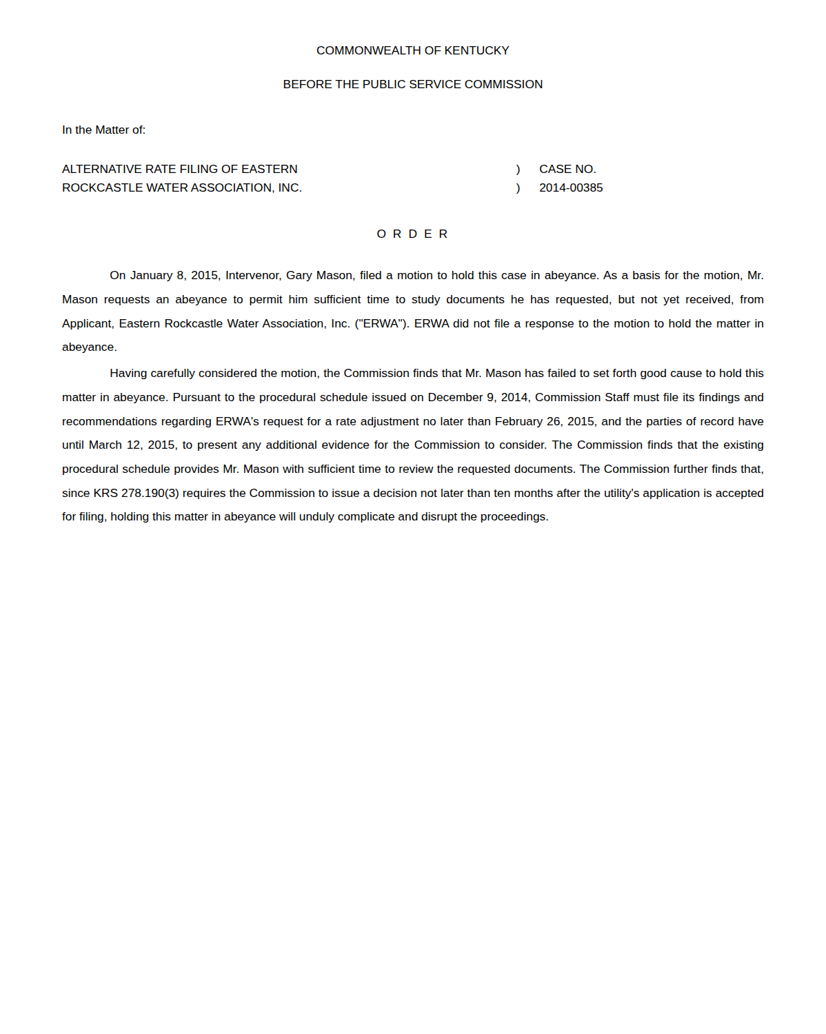COMMONWEALTH OF KENTUCKY
BEFORE THE PUBLIC SERVICE COMMISSION
In the Matter of:
| ALTERNATIVE RATE FILING OF EASTERN ROCKCASTLE WATER ASSOCIATION, INC. | ) ) | CASE NO. 2014-00385 |
O R D E R
On January 8, 2015, Intervenor, Gary Mason, filed a motion to hold this case in abeyance. As a basis for the motion, Mr. Mason requests an abeyance to permit him sufficient time to study documents he has requested, but not yet received, from Applicant, Eastern Rockcastle Water Association, Inc. ("ERWA"). ERWA did not file a response to the motion to hold the matter in abeyance.
Having carefully considered the motion, the Commission finds that Mr. Mason has failed to set forth good cause to hold this matter in abeyance. Pursuant to the procedural schedule issued on December 9, 2014, Commission Staff must file its findings and recommendations regarding ERWA's request for a rate adjustment no later than February 26, 2015, and the parties of record have until March 12, 2015, to present any additional evidence for the Commission to consider. The Commission finds that the existing procedural schedule provides Mr. Mason with sufficient time to review the requested documents. The Commission further finds that, since KRS 278.190(3) requires the Commission to issue a decision not later than ten months after the utility's application is accepted for filing, holding this matter in abeyance will unduly complicate and disrupt the proceedings.